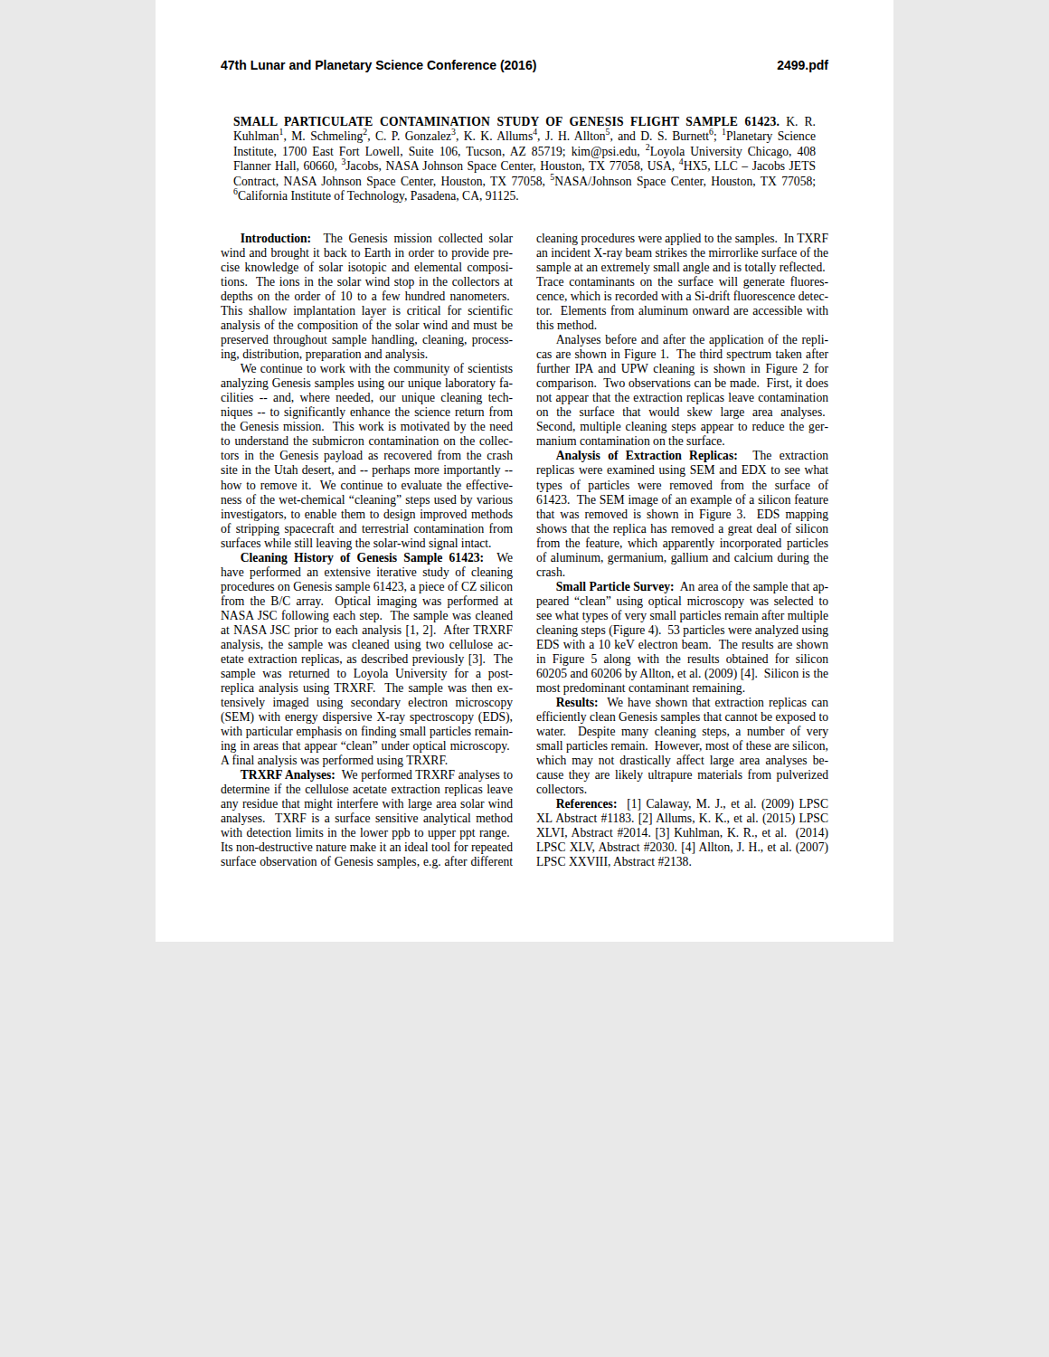47th Lunar and Planetary Science Conference (2016) 2499.pdf
SMALL PARTICULATE CONTAMINATION STUDY OF GENESIS FLIGHT SAMPLE 61423. K. R. Kuhlman1, M. Schmeling2, C. P. Gonzalez3, K. K. Allums4, J. H. Allton5, and D. S. Burnett6; 1Planetary Science Institute, 1700 East Fort Lowell, Suite 106, Tucson, AZ 85719; kim@psi.edu, 2Loyola University Chicago, 408 Flanner Hall, 60660, 3Jacobs, NASA Johnson Space Center, Houston, TX 77058, USA, 4HX5, LLC – Jacobs JETS Contract, NASA Johnson Space Center, Houston, TX 77058, 5NASA/Johnson Space Center, Houston, TX 77058; 6California Institute of Technology, Pasadena, CA, 91125.
Introduction: The Genesis mission collected solar wind and brought it back to Earth in order to provide precise knowledge of solar isotopic and elemental compositions. The ions in the solar wind stop in the collectors at depths on the order of 10 to a few hundred nanometers. This shallow implantation layer is critical for scientific analysis of the composition of the solar wind and must be preserved throughout sample handling, cleaning, processing, distribution, preparation and analysis.
We continue to work with the community of scientists analyzing Genesis samples using our unique laboratory facilities -- and, where needed, our unique cleaning techniques -- to significantly enhance the science return from the Genesis mission. This work is motivated by the need to understand the submicron contamination on the collectors in the Genesis payload as recovered from the crash site in the Utah desert, and -- perhaps more importantly -- how to remove it. We continue to evaluate the effectiveness of the wet-chemical “cleaning” steps used by various investigators, to enable them to design improved methods of stripping spacecraft and terrestrial contamination from surfaces while still leaving the solar-wind signal intact.
Cleaning History of Genesis Sample 61423: We have performed an extensive iterative study of cleaning procedures on Genesis sample 61423, a piece of CZ silicon from the B/C array. Optical imaging was performed at NASA JSC following each step. The sample was cleaned at NASA JSC prior to each analysis [1, 2]. After TRXRF analysis, the sample was cleaned using two cellulose acetate extraction replicas, as described previously [3]. The sample was returned to Loyola University for a post-replica analysis using TRXRF. The sample was then extensively imaged using secondary electron microscopy (SEM) with energy dispersive X-ray spectroscopy (EDS), with particular emphasis on finding small particles remaining in areas that appear “clean” under optical microscopy. A final analysis was performed using TRXRF.
TRXRF Analyses: We performed TRXRF analyses to determine if the cellulose acetate extraction replicas leave any residue that might interfere with large area solar wind analyses. TXRF is a surface sensitive analytical method with detection limits in the lower ppb to upper ppt range. Its non-destructive nature make it an ideal tool for repeated surface observation of Genesis samples, e.g. after different cleaning procedures were applied to the samples. In TXRF an incident X-ray beam strikes the mirrorlike surface of the sample at an extremely small angle and is totally reflected. Trace contaminants on the surface will generate fluorescence, which is recorded with a Si-drift fluorescence detector. Elements from aluminum onward are accessible with this method.
Analyses before and after the application of the replicas are shown in Figure 1. The third spectrum taken after further IPA and UPW cleaning is shown in Figure 2 for comparison. Two observations can be made. First, it does not appear that the extraction replicas leave contamination on the surface that would skew large area analyses. Second, multiple cleaning steps appear to reduce the germanium contamination on the surface.
Analysis of Extraction Replicas: The extraction replicas were examined using SEM and EDX to see what types of particles were removed from the surface of 61423. The SEM image of an example of a silicon feature that was removed is shown in Figure 3. EDS mapping shows that the replica has removed a great deal of silicon from the feature, which apparently incorporated particles of aluminum, germanium, gallium and calcium during the crash.
Small Particle Survey: An area of the sample that appeared “clean” using optical microscopy was selected to see what types of very small particles remain after multiple cleaning steps (Figure 4). 53 particles were analyzed using EDS with a 10 keV electron beam. The results are shown in Figure 5 along with the results obtained for silicon 60205 and 60206 by Allton, et al. (2009) [4]. Silicon is the most predominant contaminant remaining.
Results: We have shown that extraction replicas can efficiently clean Genesis samples that cannot be exposed to water. Despite many cleaning steps, a number of very small particles remain. However, most of these are silicon, which may not drastically affect large area analyses because they are likely ultrapure materials from pulverized collectors.
References: [1] Calaway, M. J., et al. (2009) LPSC XL Abstract #1183. [2] Allums, K. K., et al. (2015) LPSC XLVI, Abstract #2014. [3] Kuhlman, K. R., et al. (2014) LPSC XLV, Abstract #2030. [4] Allton, J. H., et al. (2007) LPSC XXVIII, Abstract #2138.